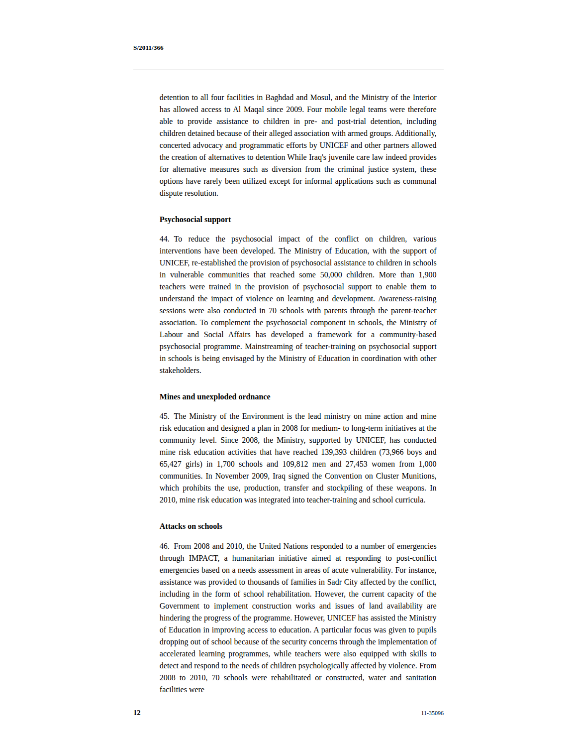S/2011/366
detention to all four facilities in Baghdad and Mosul, and the Ministry of the Interior has allowed access to Al Maqal since 2009. Four mobile legal teams were therefore able to provide assistance to children in pre- and post-trial detention, including children detained because of their alleged association with armed groups. Additionally, concerted advocacy and programmatic efforts by UNICEF and other partners allowed the creation of alternatives to detention While Iraq's juvenile care law indeed provides for alternative measures such as diversion from the criminal justice system, these options have rarely been utilized except for informal applications such as communal dispute resolution.
Psychosocial support
44. To reduce the psychosocial impact of the conflict on children, various interventions have been developed. The Ministry of Education, with the support of UNICEF, re-established the provision of psychosocial assistance to children in schools in vulnerable communities that reached some 50,000 children. More than 1,900 teachers were trained in the provision of psychosocial support to enable them to understand the impact of violence on learning and development. Awareness-raising sessions were also conducted in 70 schools with parents through the parent-teacher association. To complement the psychosocial component in schools, the Ministry of Labour and Social Affairs has developed a framework for a community-based psychosocial programme. Mainstreaming of teacher-training on psychosocial support in schools is being envisaged by the Ministry of Education in coordination with other stakeholders.
Mines and unexploded ordnance
45. The Ministry of the Environment is the lead ministry on mine action and mine risk education and designed a plan in 2008 for medium- to long-term initiatives at the community level. Since 2008, the Ministry, supported by UNICEF, has conducted mine risk education activities that have reached 139,393 children (73,966 boys and 65,427 girls) in 1,700 schools and 109,812 men and 27,453 women from 1,000 communities. In November 2009, Iraq signed the Convention on Cluster Munitions, which prohibits the use, production, transfer and stockpiling of these weapons. In 2010, mine risk education was integrated into teacher-training and school curricula.
Attacks on schools
46. From 2008 and 2010, the United Nations responded to a number of emergencies through IMPACT, a humanitarian initiative aimed at responding to post-conflict emergencies based on a needs assessment in areas of acute vulnerability. For instance, assistance was provided to thousands of families in Sadr City affected by the conflict, including in the form of school rehabilitation. However, the current capacity of the Government to implement construction works and issues of land availability are hindering the progress of the programme. However, UNICEF has assisted the Ministry of Education in improving access to education. A particular focus was given to pupils dropping out of school because of the security concerns through the implementation of accelerated learning programmes, while teachers were also equipped with skills to detect and respond to the needs of children psychologically affected by violence. From 2008 to 2010, 70 schools were rehabilitated or constructed, water and sanitation facilities were
12 11-35096